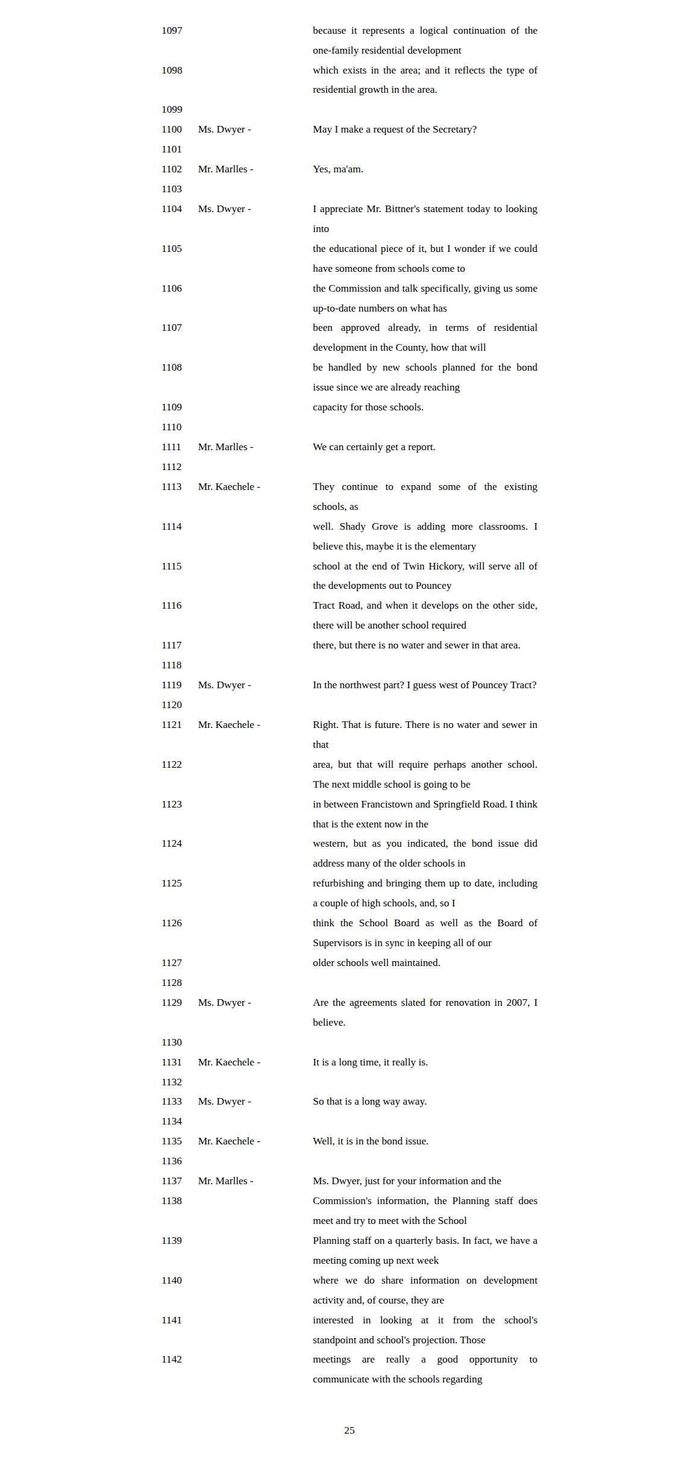| 1097 | | because it represents a logical continuation of the one-family residential development |
| 1098 | | which exists in the area; and it reflects the type of residential growth in the area. |
| 1099 | | |
| 1100 | Ms. Dwyer - | May I make a request of the Secretary? |
| 1101 | | |
| 1102 | Mr. Marlles - | Yes, ma'am. |
| 1103 | | |
| 1104 | Ms. Dwyer - | I appreciate Mr. Bittner's statement today to looking into |
| 1105 | | the educational piece of it, but I wonder if we could have someone from schools come to |
| 1106 | | the Commission and talk specifically, giving us some up-to-date numbers on what has |
| 1107 | | been approved already, in terms of residential development in the County, how that will |
| 1108 | | be handled by new schools planned for the bond issue since we are already reaching |
| 1109 | | capacity for those schools. |
| 1110 | | |
| 1111 | Mr. Marlles - | We can certainly get a report. |
| 1112 | | |
| 1113 | Mr. Kaechele - | They continue to expand some of the existing schools, as |
| 1114 | | well. Shady Grove is adding more classrooms. I believe this, maybe it is the elementary |
| 1115 | | school at the end of Twin Hickory, will serve all of the developments out to Pouncey |
| 1116 | | Tract Road, and when it develops on the other side, there will be another school required |
| 1117 | | there, but there is no water and sewer in that area. |
| 1118 | | |
| 1119 | Ms. Dwyer - | In the northwest part? I guess west of Pouncey Tract? |
| 1120 | | |
| 1121 | Mr. Kaechele - | Right. That is future. There is no water and sewer in that |
| 1122 | | area, but that will require perhaps another school. The next middle school is going to be |
| 1123 | | in between Francistown and Springfield Road. I think that is the extent now in the |
| 1124 | | western, but as you indicated, the bond issue did address many of the older schools in |
| 1125 | | refurbishing and bringing them up to date, including a couple of high schools, and, so I |
| 1126 | | think the School Board as well as the Board of Supervisors is in sync in keeping all of our |
| 1127 | | older schools well maintained. |
| 1128 | | |
| 1129 | Ms. Dwyer - | Are the agreements slated for renovation in 2007, I believe. |
| 1130 | | |
| 1131 | Mr. Kaechele - | It is a long time, it really is. |
| 1132 | | |
| 1133 | Ms. Dwyer - | So that is a long way away. |
| 1134 | | |
| 1135 | Mr. Kaechele - | Well, it is in the bond issue. |
| 1136 | | |
| 1137 | Mr. Marlles - | Ms. Dwyer, just for your information and the |
| 1138 | | Commission's information, the Planning staff does meet and try to meet with the School |
| 1139 | | Planning staff on a quarterly basis. In fact, we have a meeting coming up next week |
| 1140 | | where we do share information on development activity and, of course, they are |
| 1141 | | interested in looking at it from the school's standpoint and school's projection. Those |
| 1142 | | meetings are really a good opportunity to communicate with the schools regarding |
25